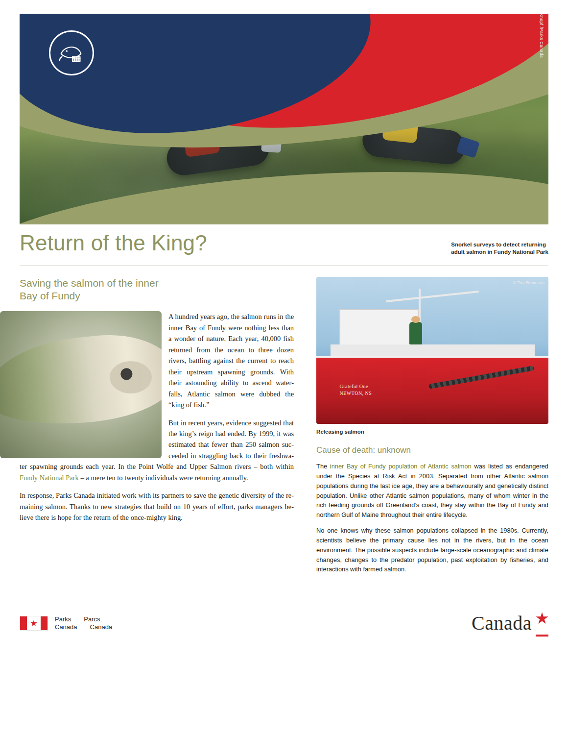© Eric Knopf /Parks Canada
Return of the King?
Snorkel surveys to detect returning
adult salmon in Fundy National Park
Saving the salmon of the inner
Bay of Fundy
© Parks Canada
A hundred years ago, the salmon runs in the inner Bay of Fundy were nothing less than a wonder of nature. Each year, 40,000 fish returned from the ocean to three dozen rivers, battling against the current to reach their upstream spawning grounds. With their astounding ability to ascend waterfalls, Atlantic salmon were dubbed the “king of fish.”
But in recent years, evidence suggested that the king’s reign had ended. By 1999, it was estimated that fewer than 250 salmon succeeded in straggling back to their freshwater spawning grounds each year. In the Point Wolfe and Upper Salmon rivers – both within Fundy National Park – a mere ten to twenty individuals were returning annually.
In response, Parks Canada initiated work with its partners to save the genetic diversity of the remaining salmon. Thanks to new strategies that build on 10 years of effort, parks managers believe there is hope for the return of the once-mighty king.
Grateful One
NEWTON, NS
© Tim Robinson
Releasing salmon
Cause of death: unknown
The inner Bay of Fundy population of Atlantic salmon was listed as endangered under the Species at Risk Act in 2003. Separated from other Atlantic salmon populations during the last ice age, they are a behaviourally and genetically distinct population. Unlike other Atlantic salmon populations, many of whom winter in the rich feeding grounds off Greenland’s coast, they stay within the Bay of Fundy and northern Gulf of Maine throughout their entire lifecycle.
No one knows why these salmon populations collapsed in the 1980s. Currently, scientists believe the primary cause lies not in the rivers, but in the ocean environment. The possible suspects include large-scale oceanographic and climate changes, changes to the predator population, past exploitation by fisheries, and interactions with farmed salmon.
Parks Parcs
Canada Canada
Canada